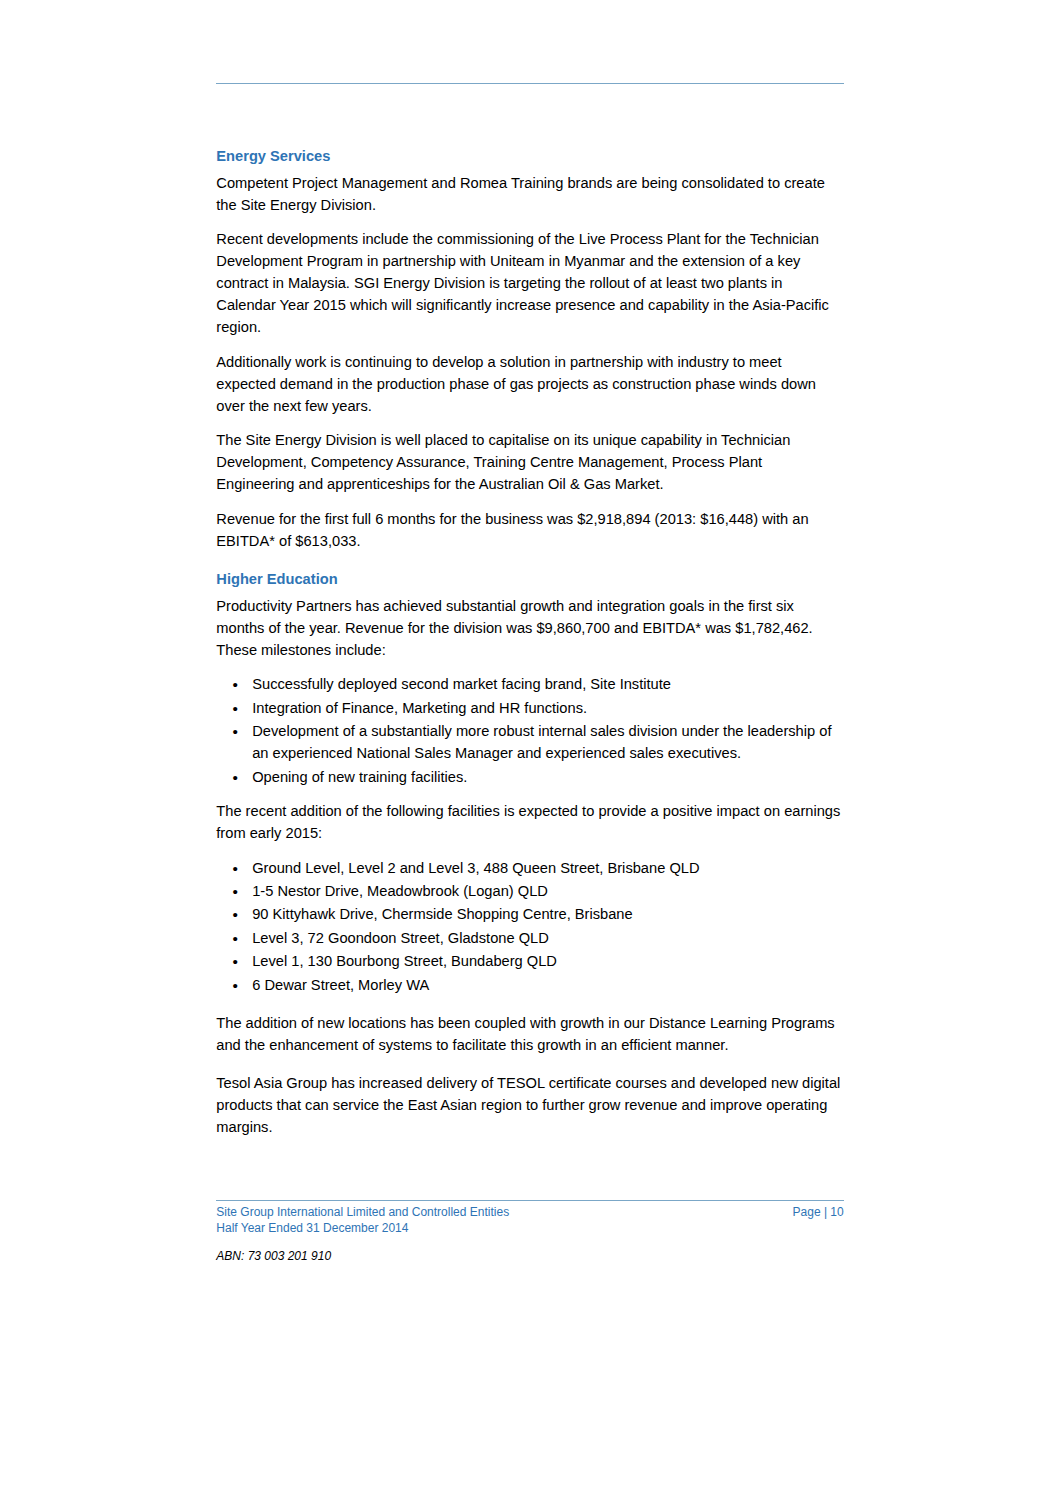Energy Services
Competent Project Management and Romea Training brands are being consolidated to create the Site Energy Division.
Recent developments include the commissioning of the Live Process Plant for the Technician Development Program in partnership with Uniteam in Myanmar and the extension of a key contract in Malaysia. SGI Energy Division is targeting the rollout of at least two plants in Calendar Year 2015 which will significantly increase presence and capability in the Asia-Pacific region.
Additionally work is continuing to develop a solution in partnership with industry to meet expected demand in the production phase of gas projects as construction phase winds down over the next few years.
The Site Energy Division is well placed to capitalise on its unique capability in Technician Development, Competency Assurance, Training Centre Management, Process Plant Engineering and apprenticeships for the Australian Oil & Gas Market.
Revenue for the first full 6 months for the business was $2,918,894 (2013: $16,448) with an EBITDA* of $613,033.
Higher Education
Productivity Partners has achieved substantial growth and integration goals in the first six months of the year. Revenue for the division was $9,860,700 and EBITDA* was $1,782,462. These milestones include:
Successfully deployed second market facing brand, Site Institute
Integration of Finance, Marketing and HR functions.
Development of a substantially more robust internal sales division under the leadership of an experienced National Sales Manager and experienced sales executives.
Opening of new training facilities.
The recent addition of the following facilities is expected to provide a positive impact on earnings from early 2015:
Ground Level, Level 2 and Level 3, 488 Queen Street, Brisbane QLD
1-5 Nestor Drive, Meadowbrook (Logan) QLD
90 Kittyhawk Drive, Chermside Shopping Centre, Brisbane
Level 3, 72 Goondoon Street, Gladstone QLD
Level 1, 130 Bourbong Street, Bundaberg QLD
6 Dewar Street, Morley WA
The addition of new locations has been coupled with growth in our Distance Learning Programs and the enhancement of systems to facilitate this growth in an efficient manner.
Tesol Asia Group has increased delivery of TESOL certificate courses and developed new digital products that can service the East Asian region to further grow revenue and improve operating margins.
Site Group International Limited and Controlled Entities
Half Year Ended 31 December 2014
Page | 10
ABN: 73 003 201 910